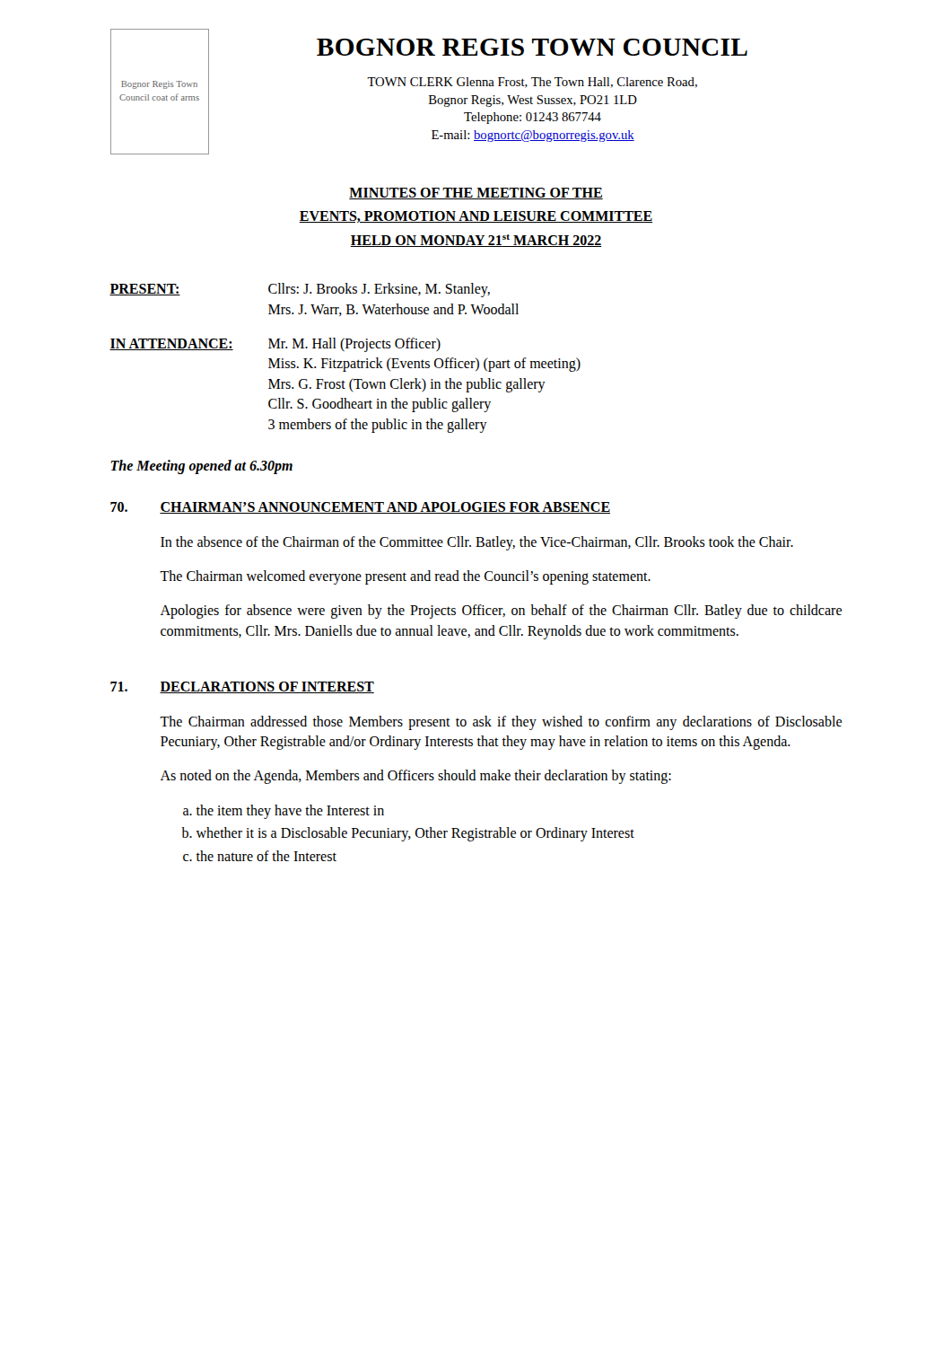Bognor Regis Town Council coat of arms
BOGNOR REGIS TOWN COUNCIL
TOWN CLERK Glenna Frost, The Town Hall, Clarence Road,
Bognor Regis, West Sussex, PO21 1LD
Telephone: 01243 867744
E-mail: bognortc@bognorregis.gov.uk
MINUTES OF THE MEETING OF THE
EVENTS, PROMOTION AND LEISURE COMMITTEE
HELD ON MONDAY 21st MARCH 2022
PRESENT:
Cllrs: J. Brooks J. Erksine, M. Stanley,
Mrs. J. Warr, B. Waterhouse and P. Woodall
IN ATTENDANCE:
Mr. M. Hall (Projects Officer)
Miss. K. Fitzpatrick (Events Officer) (part of meeting)
Mrs. G. Frost (Town Clerk) in the public gallery
Cllr. S. Goodheart in the public gallery
3 members of the public in the gallery
The Meeting opened at 6.30pm
70.
CHAIRMAN’S ANNOUNCEMENT AND APOLOGIES FOR ABSENCE
In the absence of the Chairman of the Committee Cllr. Batley, the Vice-Chairman, Cllr. Brooks took the Chair.
The Chairman welcomed everyone present and read the Council’s opening statement.
Apologies for absence were given by the Projects Officer, on behalf of the Chairman Cllr. Batley due to childcare commitments, Cllr. Mrs. Daniells due to annual leave, and Cllr. Reynolds due to work commitments.
71.
DECLARATIONS OF INTEREST
The Chairman addressed those Members present to ask if they wished to confirm any declarations of Disclosable Pecuniary, Other Registrable and/or Ordinary Interests that they may have in relation to items on this Agenda.
As noted on the Agenda, Members and Officers should make their declaration by stating:
the item they have the Interest in
whether it is a Disclosable Pecuniary, Other Registrable or Ordinary Interest
the nature of the Interest